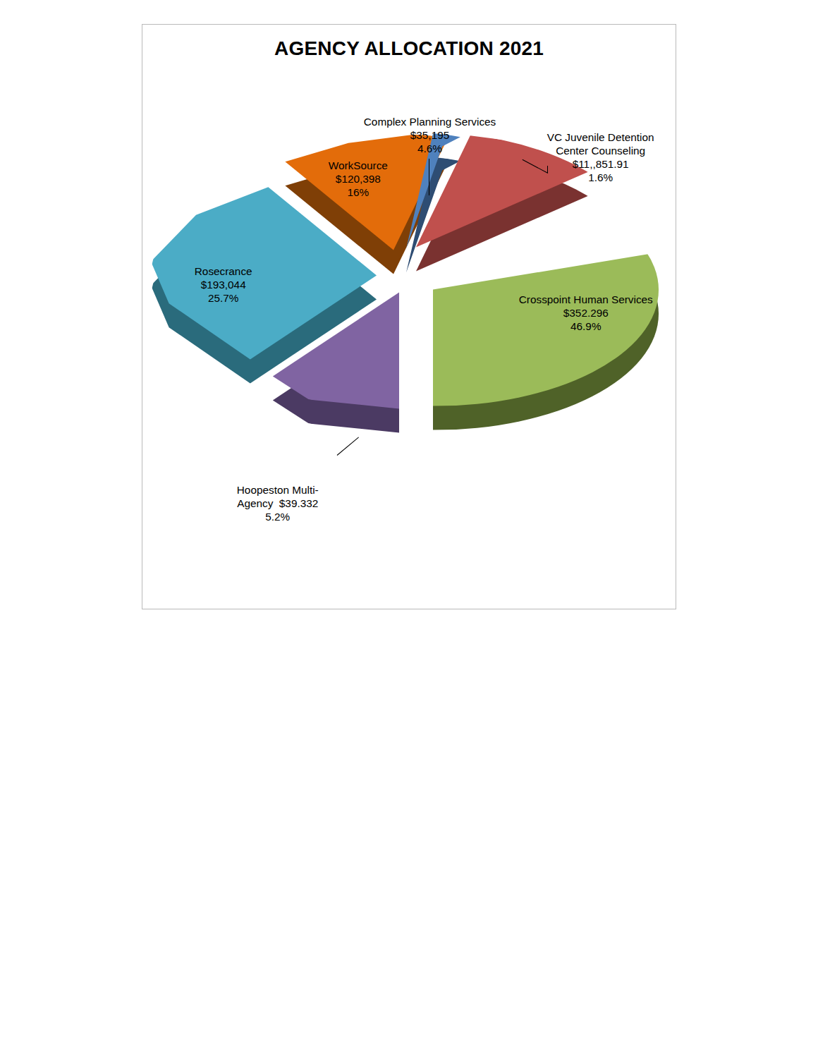AGENCY ALLOCATION 2021
Complex Planning Services$35,1954.6%
VC Juvenile Detention
Center Counseling$11,,851.911.6%
Crosspoint Human Services$352.29646.9%
Hoopeston Multi-
Agency $39.3325.2%
Rosecrance$193,04425.7%
WorkSource$120,39816%